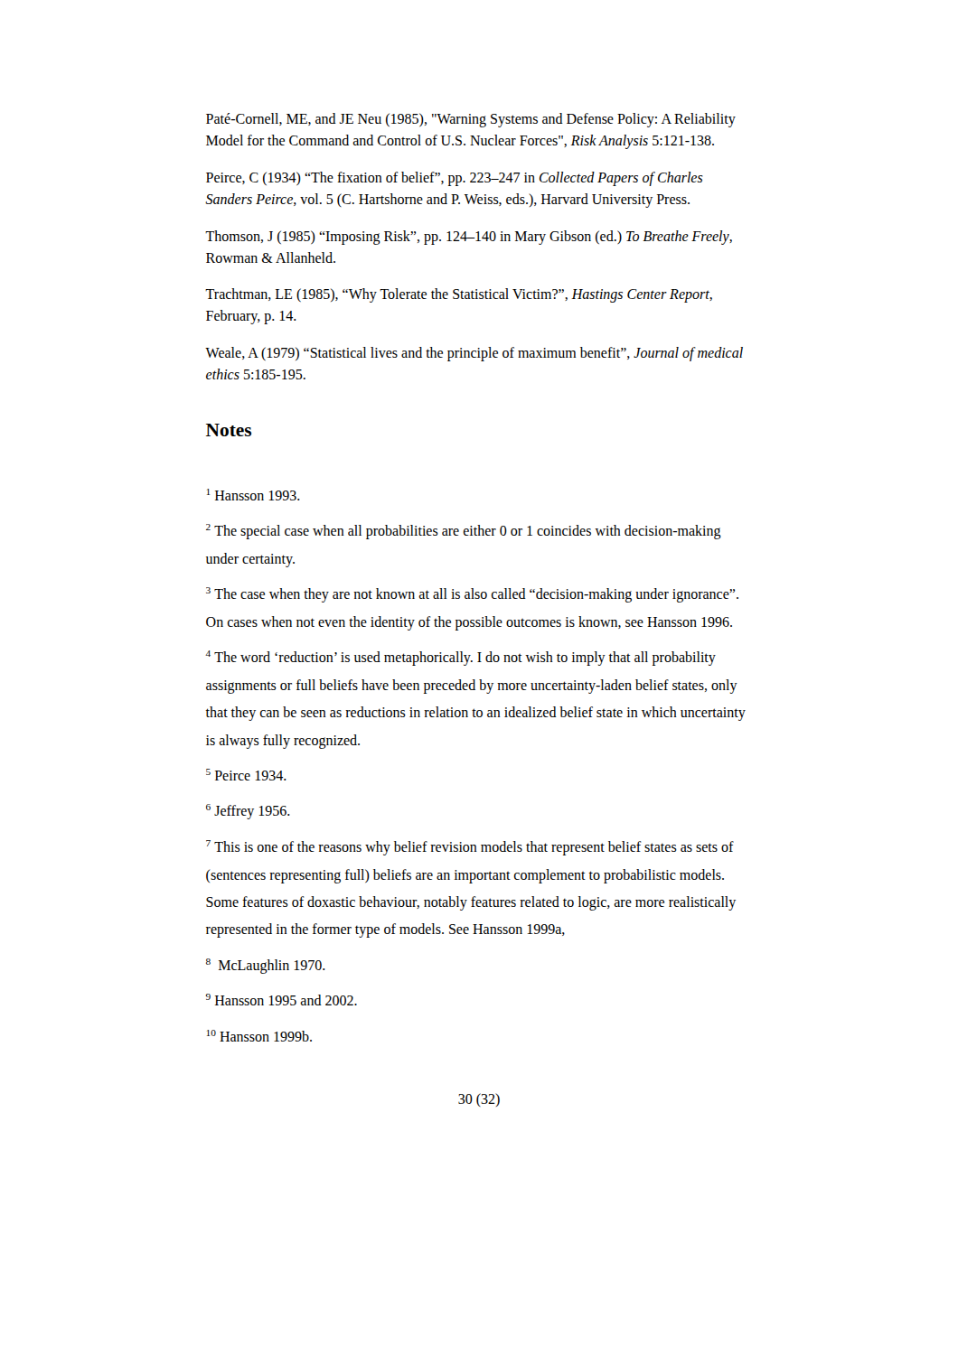Paté-Cornell, ME, and JE Neu (1985), "Warning Systems and Defense Policy: A Reliability Model for the Command and Control of U.S. Nuclear Forces", Risk Analysis 5:121-138.
Peirce, C (1934) “The fixation of belief”, pp. 223–247 in Collected Papers of Charles Sanders Peirce, vol. 5 (C. Hartshorne and P. Weiss, eds.), Harvard University Press.
Thomson, J (1985) “Imposing Risk”, pp. 124–140 in Mary Gibson (ed.) To Breathe Freely, Rowman & Allanheld.
Trachtman, LE (1985), “Why Tolerate the Statistical Victim?”, Hastings Center Report, February, p. 14.
Weale, A (1979) “Statistical lives and the principle of maximum benefit”, Journal of medical ethics 5:185-195.
Notes
1 Hansson 1993.
2 The special case when all probabilities are either 0 or 1 coincides with decision-making under certainty.
3 The case when they are not known at all is also called “decision-making under ignorance”. On cases when not even the identity of the possible outcomes is known, see Hansson 1996.
4 The word ‘reduction’ is used metaphorically. I do not wish to imply that all probability assignments or full beliefs have been preceded by more uncertainty-laden belief states, only that they can be seen as reductions in relation to an idealized belief state in which uncertainty is always fully recognized.
5 Peirce 1934.
6 Jeffrey 1956.
7 This is one of the reasons why belief revision models that represent belief states as sets of (sentences representing full) beliefs are an important complement to probabilistic models. Some features of doxastic behaviour, notably features related to logic, are more realistically represented in the former type of models. See Hansson 1999a,
8 McLaughlin 1970.
9 Hansson 1995 and 2002.
10 Hansson 1999b.
30 (32)